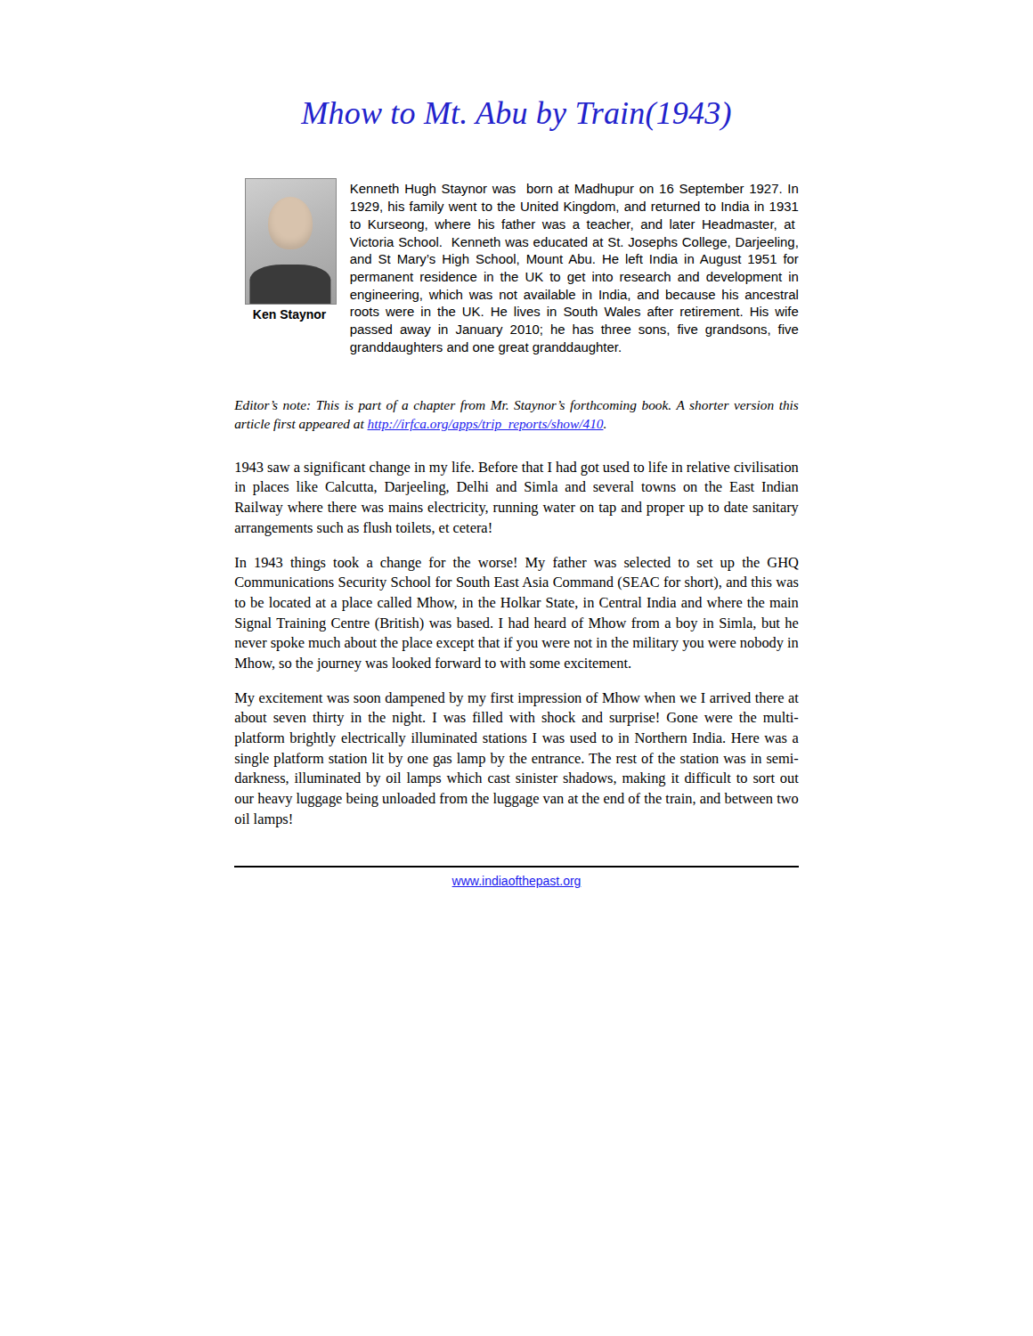Mhow to Mt. Abu by Train(1943)
Ken Staynor
Kenneth Hugh Staynor was born at Madhupur on 16 September 1927. In 1929, his family went to the United Kingdom, and returned to India in 1931 to Kurseong, where his father was a teacher, and later Headmaster, at Victoria School. Kenneth was educated at St. Josephs College, Darjeeling, and St Mary’s High School, Mount Abu. He left India in August 1951 for permanent residence in the UK to get into research and development in engineering, which was not available in India, and because his ancestral roots were in the UK. He lives in South Wales after retirement. His wife passed away in January 2010; he has three sons, five grandsons, five granddaughters and one great granddaughter.
Editor’s note: This is part of a chapter from Mr. Staynor’s forthcoming book. A shorter version this article first appeared at http://irfca.org/apps/trip_reports/show/410.
1943 saw a significant change in my life. Before that I had got used to life in relative civilisation in places like Calcutta, Darjeeling, Delhi and Simla and several towns on the East Indian Railway where there was mains electricity, running water on tap and proper up to date sanitary arrangements such as flush toilets, et cetera!
In 1943 things took a change for the worse! My father was selected to set up the GHQ Communications Security School for South East Asia Command (SEAC for short), and this was to be located at a place called Mhow, in the Holkar State, in Central India and where the main Signal Training Centre (British) was based. I had heard of Mhow from a boy in Simla, but he never spoke much about the place except that if you were not in the military you were nobody in Mhow, so the journey was looked forward to with some excitement.
My excitement was soon dampened by my first impression of Mhow when we I arrived there at about seven thirty in the night. I was filled with shock and surprise! Gone were the multi-platform brightly electrically illuminated stations I was used to in Northern India. Here was a single platform station lit by one gas lamp by the entrance. The rest of the station was in semi-darkness, illuminated by oil lamps which cast sinister shadows, making it difficult to sort out our heavy luggage being unloaded from the luggage van at the end of the train, and between two oil lamps!
www.indiaofthepast.org